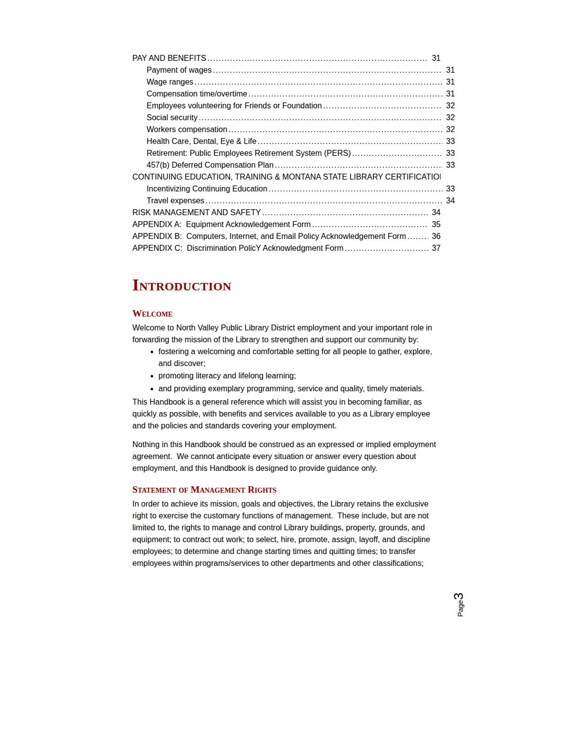PAY AND BENEFITS.................................................................................................................. 31
Payment of wages................................................................................................................. 31
Wage ranges......................................................................................................................... 31
Compensation time/overtime........................................................................................... 31
Employees volunteering for Friends or Foundation............................................................. 32
Social security....................................................................................................................... 32
Workers compensation....................................................................................................... 32
Health Care, Dental, Eye & Life............................................................................................. 33
Retirement: Public Employees Retirement System (PERS)..................................................... 33
457(b) Deferred Compensation Plan................................................................................... 33
CONTINUING EDUCATION, TRAINING & MONTANA STATE LIBRARY CERTIFICATION.............................. 33
Incentivizing Continuing Education..................................................................................... 33
Travel expenses.................................................................................................................... 34
RISK MANAGEMENT AND SAFETY............................................................................................. 34
APPENDIX A: Equipment Acknowledgement Form................................................................... 35
APPENDIX B: Computers, Internet, and Email Policy Acknowledgement Form........................................ 36
APPENDIX C: Discrimination PolicY Acknowledgment Form..................................................... 37
Introduction
Welcome
Welcome to North Valley Public Library District employment and your important role in forwarding the mission of the Library to strengthen and support our community by:
fostering a welcoming and comfortable setting for all people to gather, explore, and discover;
promoting literacy and lifelong learning;
and providing exemplary programming, service and quality, timely materials.
This Handbook is a general reference which will assist you in becoming familiar, as quickly as possible, with benefits and services available to you as a Library employee and the policies and standards covering your employment.
Nothing in this Handbook should be construed as an expressed or implied employment agreement. We cannot anticipate every situation or answer every question about employment, and this Handbook is designed to provide guidance only.
Statement of Management Rights
In order to achieve its mission, goals and objectives, the Library retains the exclusive right to exercise the customary functions of management. These include, but are not limited to, the rights to manage and control Library buildings, property, grounds, and equipment; to contract out work; to select, hire, promote, assign, layoff, and discipline employees; to determine and change starting times and quitting times; to transfer employees within programs/services to other departments and other classifications;
Page 3